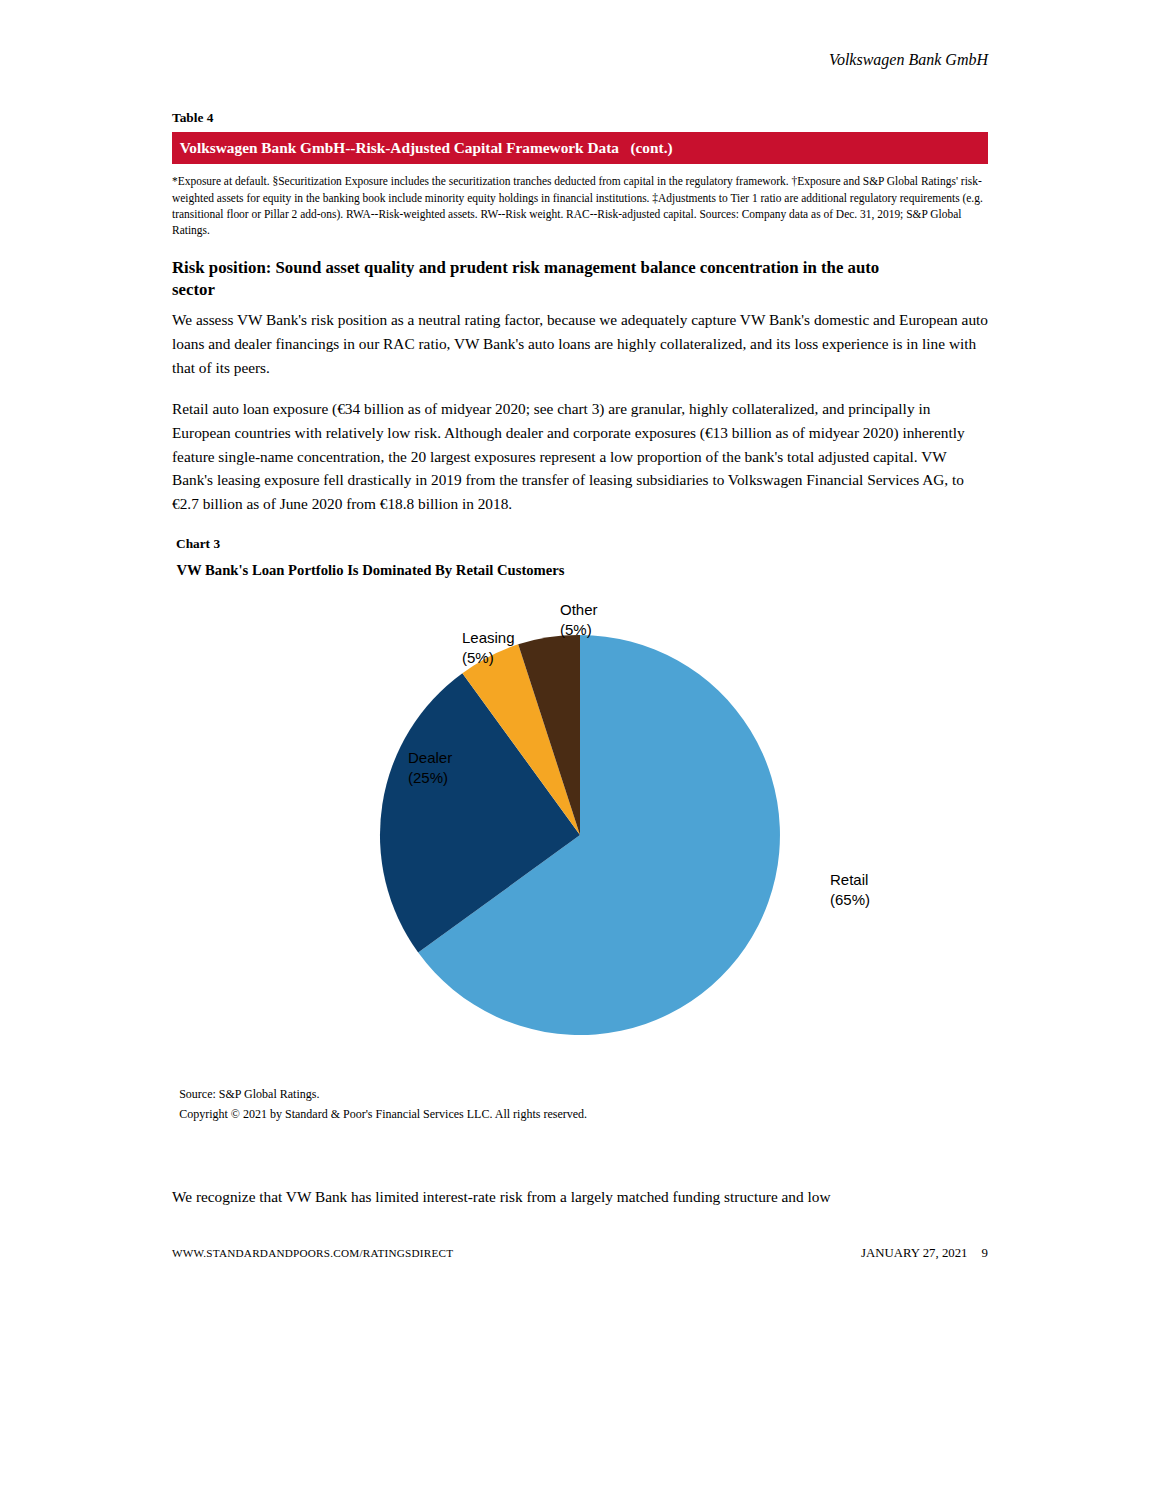Volkswagen Bank GmbH
Table 4
Volkswagen Bank GmbH--Risk-Adjusted Capital Framework Data (cont.)
*Exposure at default. §Securitization Exposure includes the securitization tranches deducted from capital in the regulatory framework. †Exposure and S&P Global Ratings' risk-weighted assets for equity in the banking book include minority equity holdings in financial institutions. ‡Adjustments to Tier 1 ratio are additional regulatory requirements (e.g. transitional floor or Pillar 2 add-ons). RWA--Risk-weighted assets. RW--Risk weight. RAC--Risk-adjusted capital. Sources: Company data as of Dec. 31, 2019; S&P Global Ratings.
Risk position: Sound asset quality and prudent risk management balance concentration in the auto
sector
We assess VW Bank's risk position as a neutral rating factor, because we adequately capture VW Bank's domestic and European auto loans and dealer financings in our RAC ratio, VW Bank's auto loans are highly collateralized, and its loss experience is in line with that of its peers.
Retail auto loan exposure (€34 billion as of midyear 2020; see chart 3) are granular, highly collateralized, and principally in European countries with relatively low risk. Although dealer and corporate exposures (€13 billion as of midyear 2020) inherently feature single-name concentration, the 20 largest exposures represent a low proportion of the bank's total adjusted capital. VW Bank's leasing exposure fell drastically in 2019 from the transfer of leasing subsidiaries to Volkswagen Financial Services AG, to €2.7 billion as of June 2020 from €18.8 billion in 2018.
Chart 3
VW Bank's Loan Portfolio Is Dominated By Retail Customers
Retail (65%) Dealer (25%) Leasing (5%) Other (5%)
Source: S&P Global Ratings.
Copyright © 2021 by Standard & Poor's Financial Services LLC. All rights reserved.
We recognize that VW Bank has limited interest-rate risk from a largely matched funding structure and low
WWW.STANDARDANDPOORS.COM/RATINGSDIRECT
JANUARY 27, 20219